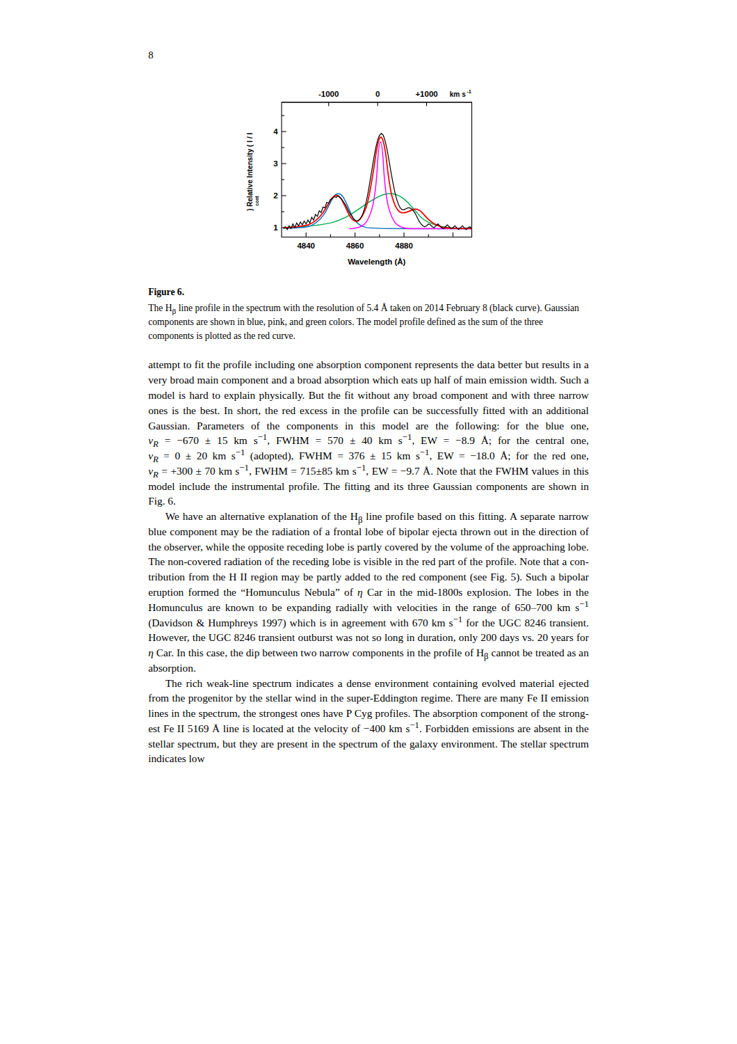8
-1000 0 +1000 km s -1 1 2 3 4 Relative Intensity ( I / I cont ) 4840 4860 4880 Wavelength (Å)
Figure 6. The Hβ line profile in the spectrum with the resolution of 5.4 Å taken on 2014 February 8 (black curve). Gaussian components are shown in blue, pink, and green colors. The model profile defined as the sum of the three components is plotted as the red curve.
attempt to fit the profile including one absorption component represents the data better but results in a very broad main component and a broad absorption which eats up half of main emission width. Such a model is hard to explain physically. But the fit without any broad component and with three narrow ones is the best. In short, the red excess in the profile can be successfully fitted with an additional Gaussian. Parameters of the components in this model are the following: for the blue one, vR = −670 ± 15 km s−1, FWHM = 570 ± 40 km s−1, EW = −8.9 Å; for the central one, vR = 0 ± 20 km s−1 (adopted), FWHM = 376 ± 15 km s−1, EW = −18.0 Å; for the red one, vR = +300 ± 70 km s−1, FWHM = 715±85 km s−1, EW = −9.7 Å. Note that the FWHM values in this model include the instrumental profile. The fitting and its three Gaussian components are shown in Fig. 6.
We have an alternative explanation of the Hβ line profile based on this fitting. A separate narrow blue component may be the radiation of a frontal lobe of bipolar ejecta thrown out in the direction of the observer, while the opposite receding lobe is partly covered by the volume of the approaching lobe. The non-covered radiation of the receding lobe is visible in the red part of the profile. Note that a contribution from the H II region may be partly added to the red component (see Fig. 5). Such a bipolar eruption formed the “Homunculus Nebula” of η Car in the mid-1800s explosion. The lobes in the Homunculus are known to be expanding radially with velocities in the range of 650–700 km s−1 (Davidson & Humphreys 1997) which is in agreement with 670 km s−1 for the UGC 8246 transient. However, the UGC 8246 transient outburst was not so long in duration, only 200 days vs. 20 years for η Car. In this case, the dip between two narrow components in the profile of Hβ cannot be treated as an absorption.
The rich weak-line spectrum indicates a dense environment containing evolved material ejected from the progenitor by the stellar wind in the super-Eddington regime. There are many Fe II emission lines in the spectrum, the strongest ones have P Cyg profiles. The absorption component of the strongest Fe II 5169 Å line is located at the velocity of −400 km s−1. Forbidden emissions are absent in the stellar spectrum, but they are present in the spectrum of the galaxy environment. The stellar spectrum indicates low